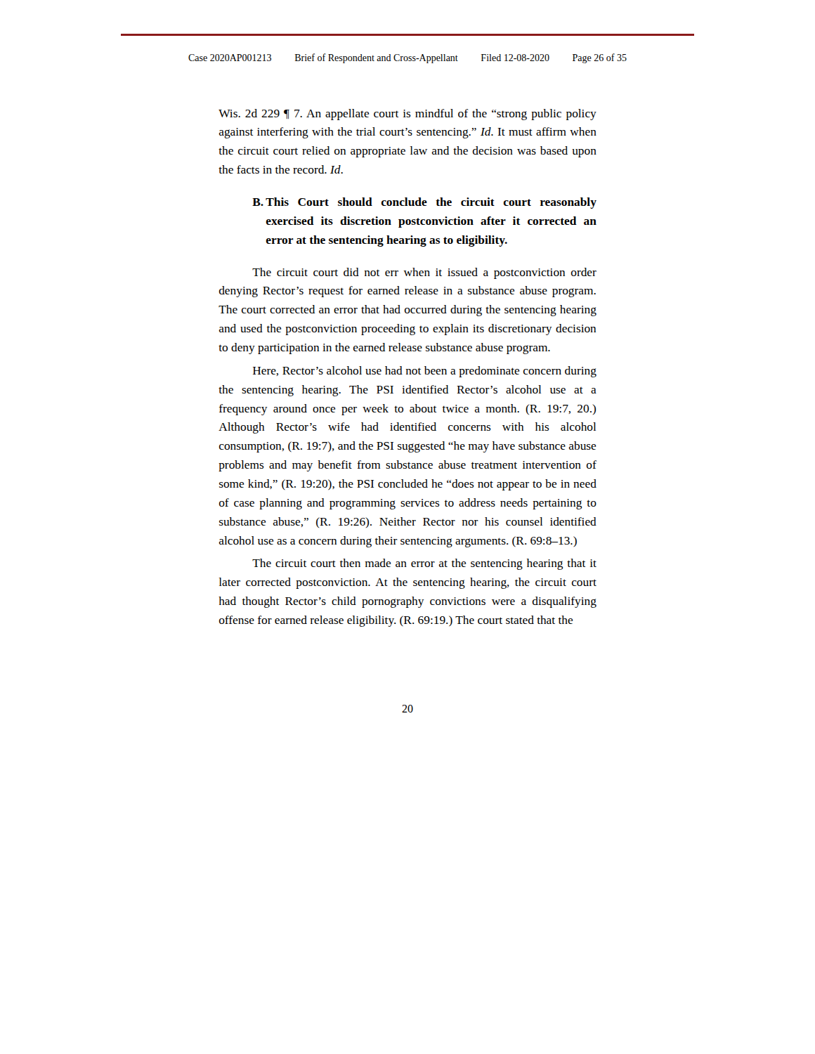Case 2020AP001213 Brief of Respondent and Cross-Appellant Filed 12-08-2020 Page 26 of 35
Wis. 2d 229 ¶ 7. An appellate court is mindful of the “strong public policy against interfering with the trial court’s sentencing.” Id. It must affirm when the circuit court relied on appropriate law and the decision was based upon the facts in the record. Id.
B. This Court should conclude the circuit court reasonably exercised its discretion postconviction after it corrected an error at the sentencing hearing as to eligibility.
The circuit court did not err when it issued a postconviction order denying Rector’s request for earned release in a substance abuse program. The court corrected an error that had occurred during the sentencing hearing and used the postconviction proceeding to explain its discretionary decision to deny participation in the earned release substance abuse program.
Here, Rector’s alcohol use had not been a predominate concern during the sentencing hearing. The PSI identified Rector’s alcohol use at a frequency around once per week to about twice a month. (R. 19:7, 20.) Although Rector’s wife had identified concerns with his alcohol consumption, (R. 19:7), and the PSI suggested “he may have substance abuse problems and may benefit from substance abuse treatment intervention of some kind,” (R. 19:20), the PSI concluded he “does not appear to be in need of case planning and programming services to address needs pertaining to substance abuse,” (R. 19:26). Neither Rector nor his counsel identified alcohol use as a concern during their sentencing arguments. (R. 69:8–13.)
The circuit court then made an error at the sentencing hearing that it later corrected postconviction. At the sentencing hearing, the circuit court had thought Rector’s child pornography convictions were a disqualifying offense for earned release eligibility. (R. 69:19.) The court stated that the
20